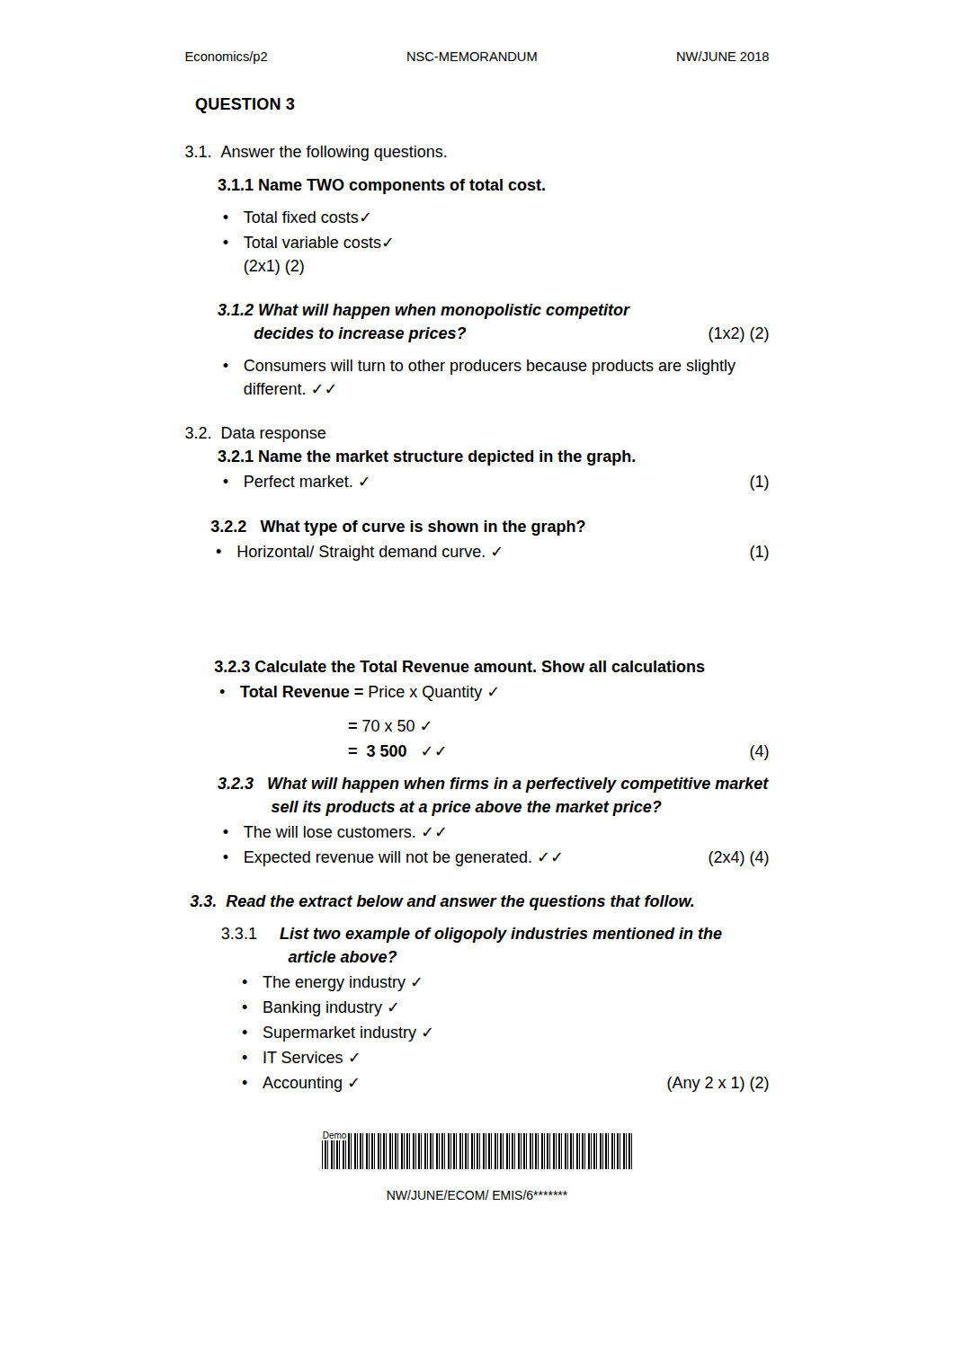Economics/p2
NSC-MEMORANDUM
NW/JUNE 2018
QUESTION 3
3.1.
Answer the following questions.
3.1.1 Name TWO components of total cost.
Total fixed costs✓
Total variable costs✓
(2x1) (2)
3.1.2 What will happen when monopolistic competitor
decides to increase prices? (1x2) (2)
Consumers will turn to other producers because products are slightly different. ✓✓
3.2.
Data response
3.2.1 Name the market structure depicted in the graph.
Perfect market. ✓ (1)
3.2.2 What type of curve is shown in the graph?
Horizontal/ Straight demand curve. ✓ (1)
3.2.3 Calculate the Total Revenue amount. Show all calculations
Total Revenue = Price x Quantity ✓
= 70 x 50 ✓
= 3 500 ✓✓ (4)
3.2.3 What will happen when firms in a perfectively competitive market
sell its products at a price above the market price?
The will lose customers. ✓✓
Expected revenue will not be generated. ✓✓ (2x4) (4)
3.3. Read the extract below and answer the questions that follow.
3.3.1
List two example of oligopoly industries mentioned in the
article above?
The energy industry ✓
Banking industry ✓
Supermarket industry ✓
IT Services ✓
Accounting ✓ (Any 2 x 1) (2)
Demo
NW/JUNE/ECOM/ EMIS/6*******